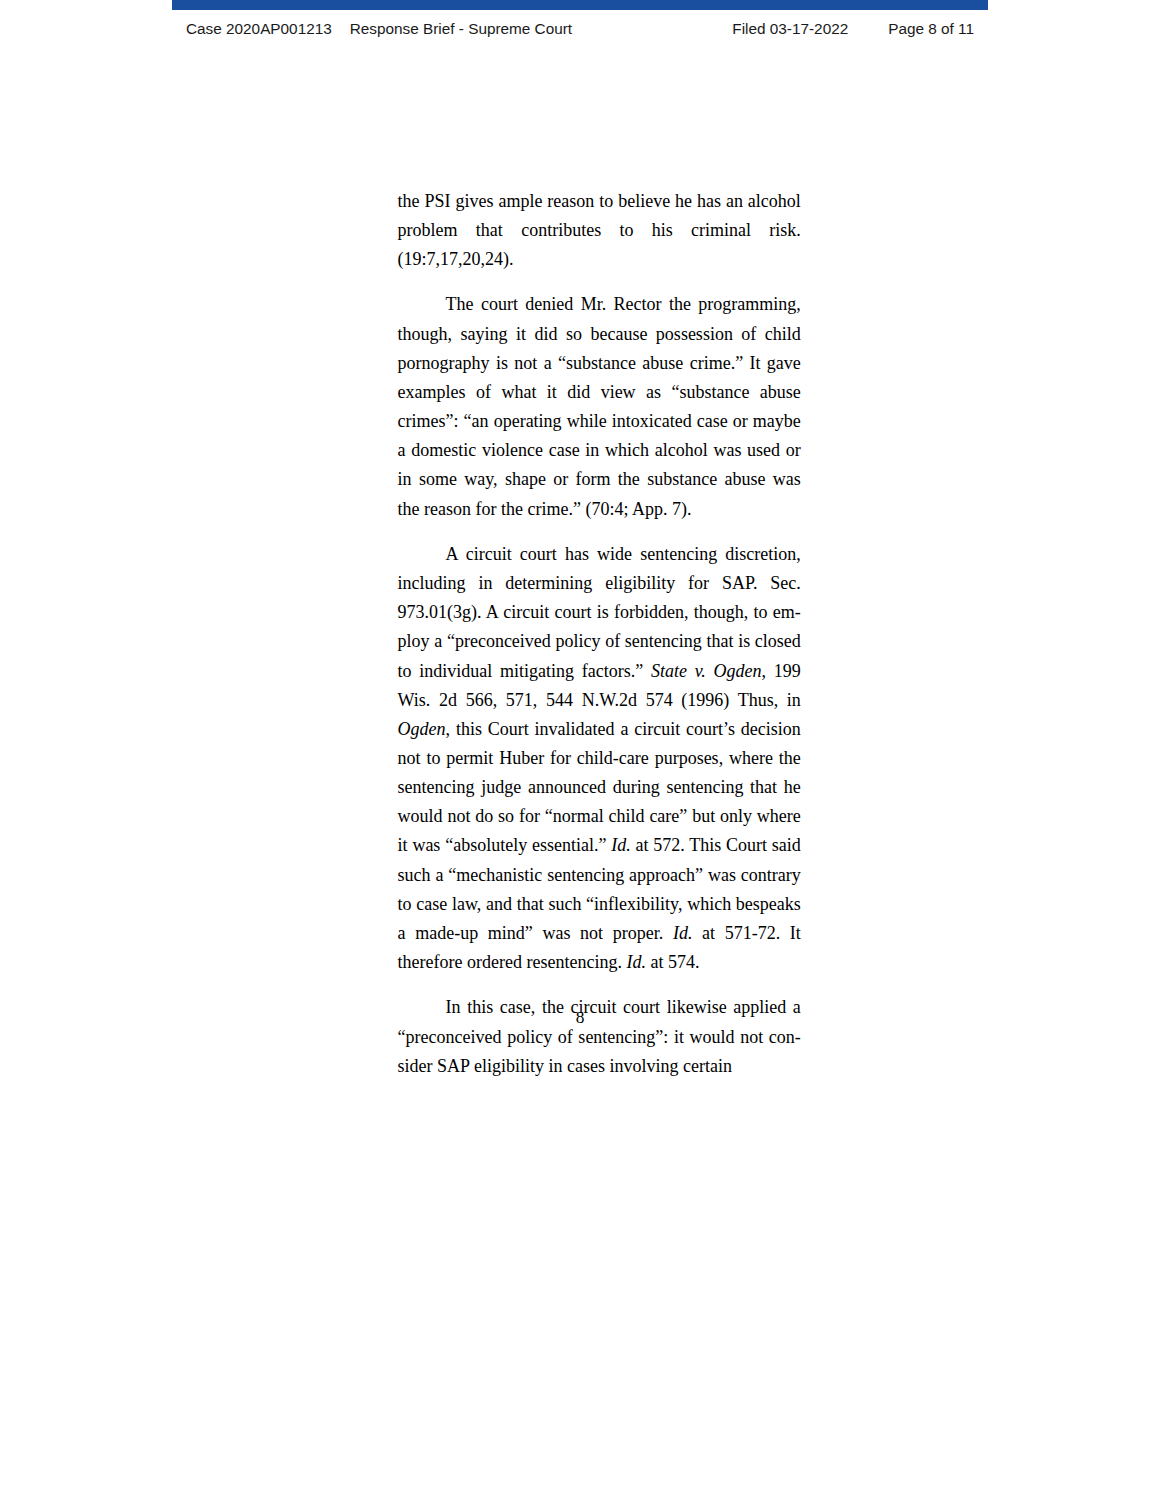Case 2020AP001213 Response Brief - Supreme Court Filed 03-17-2022 Page 8 of 11
the PSI gives ample reason to believe he has an alcohol problem that contributes to his criminal risk. (19:7,17,20,24).
The court denied Mr. Rector the programming, though, saying it did so because possession of child pornography is not a “substance abuse crime.” It gave examples of what it did view as “substance abuse crimes”: “an operating while intoxicated case or maybe a domestic violence case in which alcohol was used or in some way, shape or form the substance abuse was the reason for the crime.” (70:4; App. 7).
A circuit court has wide sentencing discretion, including in determining eligibility for SAP. Sec. 973.01(3g). A circuit court is forbidden, though, to employ a “preconceived policy of sentencing that is closed to individual mitigating factors.” State v. Ogden, 199 Wis. 2d 566, 571, 544 N.W.2d 574 (1996) Thus, in Ogden, this Court invalidated a circuit court’s decision not to permit Huber for child-care purposes, where the sentencing judge announced during sentencing that he would not do so for “normal child care” but only where it was “absolutely essential.” Id. at 572. This Court said such a “mechanistic sentencing approach” was contrary to case law, and that such “inflexibility, which bespeaks a made-up mind” was not proper. Id. at 571-72. It therefore ordered resentencing. Id. at 574.
In this case, the circuit court likewise applied a “preconceived policy of sentencing”: it would not consider SAP eligibility in cases involving certain
8